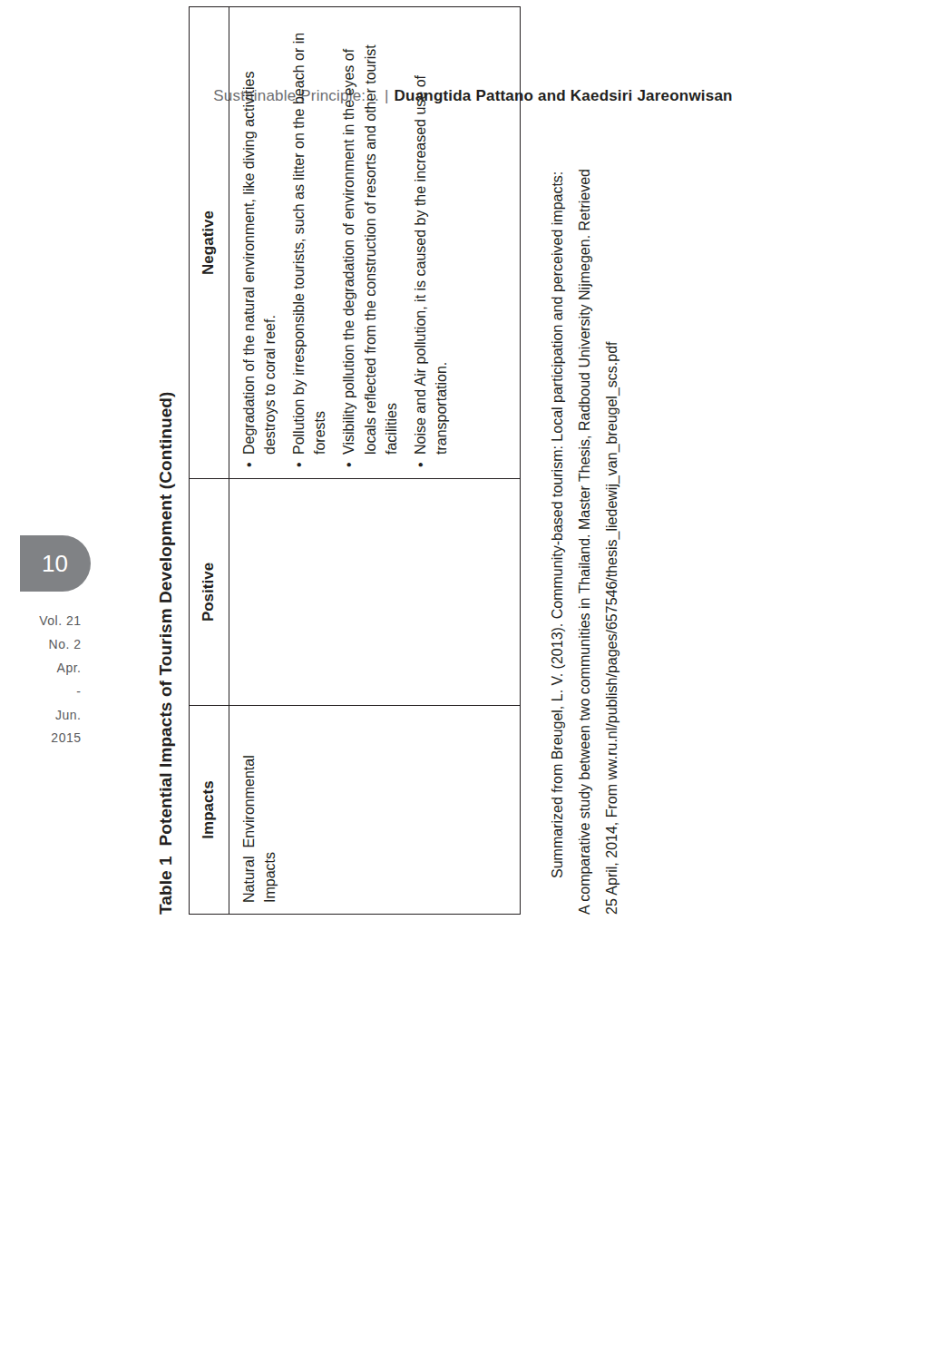Sustainable Principle:...|Duangtida Pattano and Kaedsiri Jareonwisan
10
Vol. 21
No. 2
Apr.
-
Jun.
2015
Table 1 Potential Impacts of Tourism Development (Continued)
| Impacts | Positive | Negative |
| --- | --- | --- |
| Natural Environmental Impacts | | Degradation of the natural environment, like diving activities destroys to coral reef. Pollution by irresponsible tourists, such as litter on the beach or in forests Visibility pollution the degradation of environment in the eyes of locals reflected from the construction of resorts and other tourist facilities Noise and Air pollution, it is caused by the increased use of transportation. |
Summarized from Breugel, L. V. (2013). Community-based tourism: Local participation and perceived impacts:
A comparative study between two communities in Thailand. Master Thesis, Radboud University Nijmegen. Retrieved
25 April, 2014, From ww.ru.nl/publish/pages/657546/thesis_liedewij_van_breugel_scs.pdf